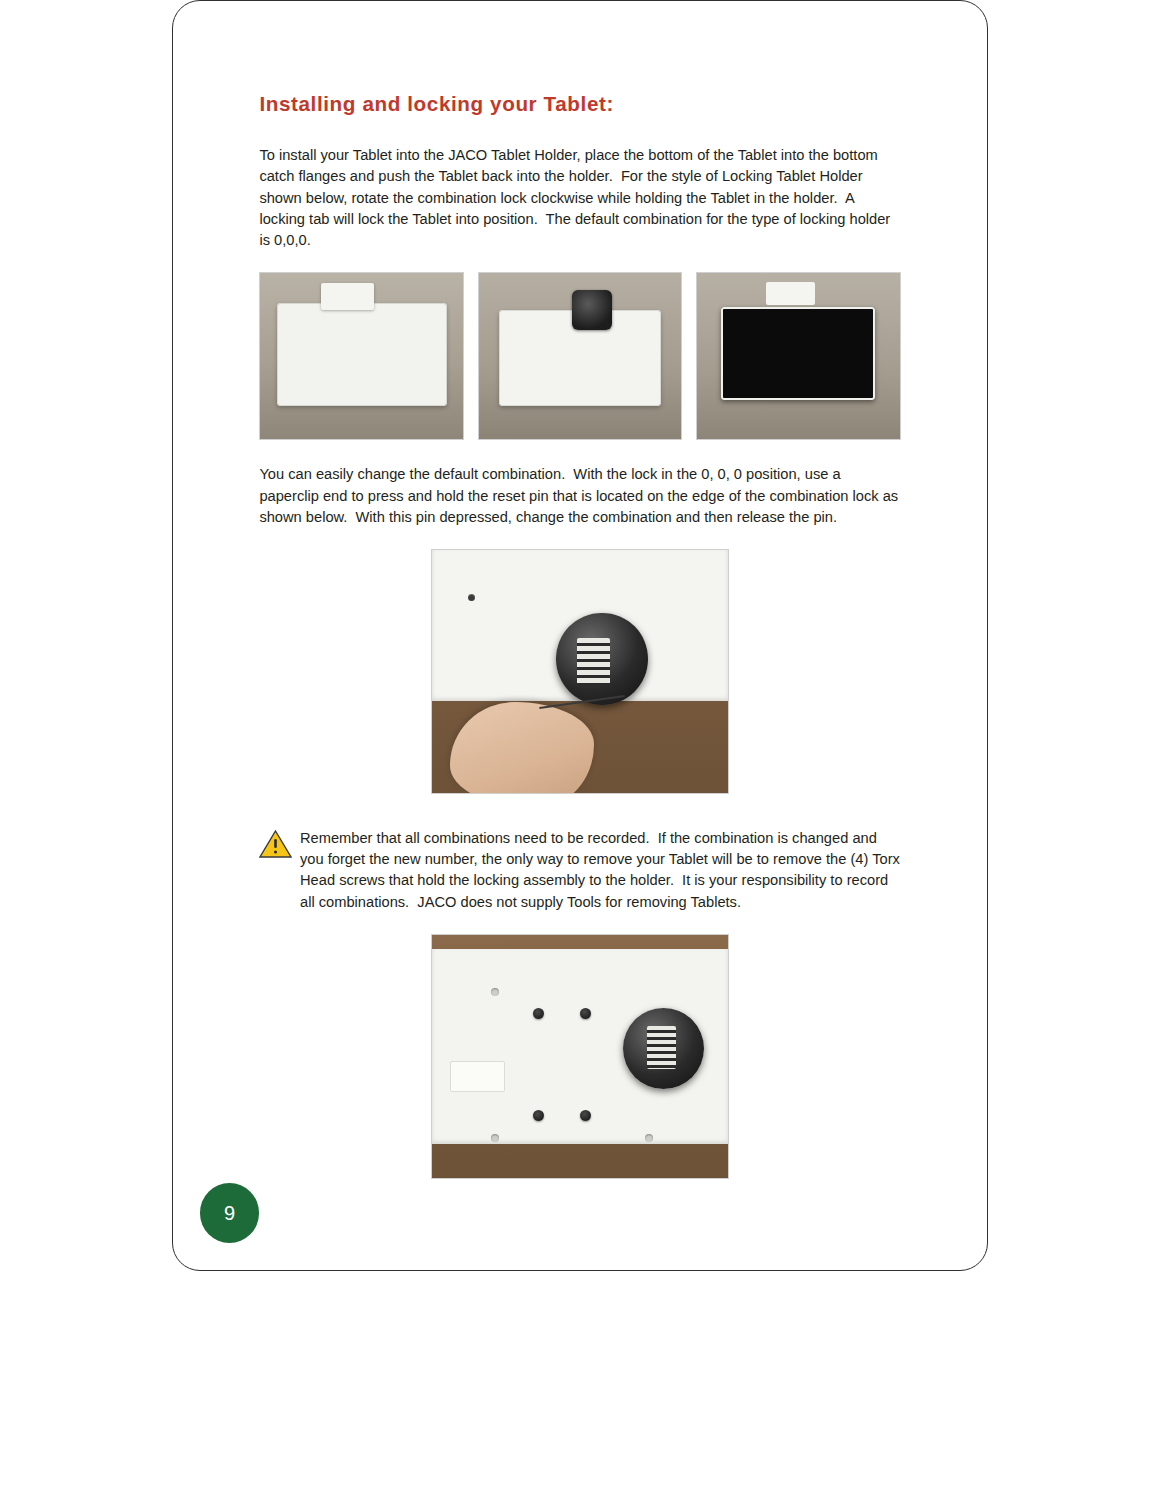Installing and locking your Tablet:
To install your Tablet into the JACO Tablet Holder, place the bottom of the Tablet into the bottom catch flanges and push the Tablet back into the holder. For the style of Locking Tablet Holder shown below, rotate the combination lock clockwise while holding the Tablet in the holder. A locking tab will lock the Tablet into position. The default combination for the type of locking holder is 0,0,0.
You can easily change the default combination. With the lock in the 0, 0, 0 position, use a paperclip end to press and hold the reset pin that is located on the edge of the combination lock as shown below. With this pin depressed, change the combination and then release the pin.
Remember that all combinations need to be recorded. If the combination is changed and you forget the new number, the only way to remove your Tablet will be to remove the (4) Torx Head screws that hold the locking assembly to the holder. It is your responsibility to record all combinations. JACO does not supply Tools for removing Tablets.
9